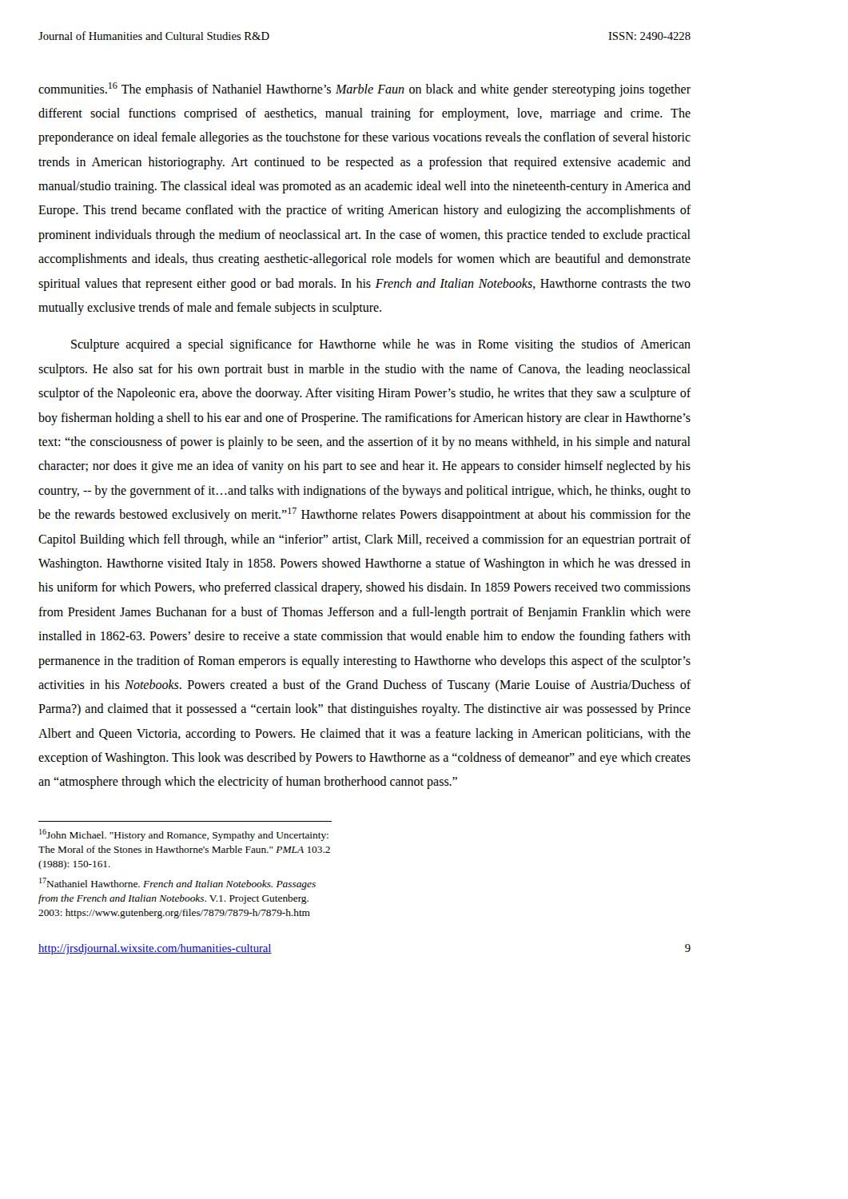Journal of Humanities and Cultural Studies R&D
ISSN: 2490-4228
communities.16 The emphasis of Nathaniel Hawthorne’s Marble Faun on black and white gender stereotyping joins together different social functions comprised of aesthetics, manual training for employment, love, marriage and crime. The preponderance on ideal female allegories as the touchstone for these various vocations reveals the conflation of several historic trends in American historiography. Art continued to be respected as a profession that required extensive academic and manual/studio training. The classical ideal was promoted as an academic ideal well into the nineteenth-century in America and Europe. This trend became conflated with the practice of writing American history and eulogizing the accomplishments of prominent individuals through the medium of neoclassical art. In the case of women, this practice tended to exclude practical accomplishments and ideals, thus creating aesthetic-allegorical role models for women which are beautiful and demonstrate spiritual values that represent either good or bad morals. In his French and Italian Notebooks, Hawthorne contrasts the two mutually exclusive trends of male and female subjects in sculpture.
Sculpture acquired a special significance for Hawthorne while he was in Rome visiting the studios of American sculptors. He also sat for his own portrait bust in marble in the studio with the name of Canova, the leading neoclassical sculptor of the Napoleonic era, above the doorway. After visiting Hiram Power’s studio, he writes that they saw a sculpture of boy fisherman holding a shell to his ear and one of Prosperine. The ramifications for American history are clear in Hawthorne’s text: “the consciousness of power is plainly to be seen, and the assertion of it by no means withheld, in his simple and natural character; nor does it give me an idea of vanity on his part to see and hear it. He appears to consider himself neglected by his country, -- by the government of it…and talks with indignations of the byways and political intrigue, which, he thinks, ought to be the rewards bestowed exclusively on merit.”17 Hawthorne relates Powers disappointment at about his commission for the Capitol Building which fell through, while an “inferior” artist, Clark Mill, received a commission for an equestrian portrait of Washington. Hawthorne visited Italy in 1858. Powers showed Hawthorne a statue of Washington in which he was dressed in his uniform for which Powers, who preferred classical drapery, showed his disdain. In 1859 Powers received two commissions from President James Buchanan for a bust of Thomas Jefferson and a full-length portrait of Benjamin Franklin which were installed in 1862-63. Powers’ desire to receive a state commission that would enable him to endow the founding fathers with permanence in the tradition of Roman emperors is equally interesting to Hawthorne who develops this aspect of the sculptor’s activities in his Notebooks. Powers created a bust of the Grand Duchess of Tuscany (Marie Louise of Austria/Duchess of Parma?) and claimed that it possessed a “certain look” that distinguishes royalty. The distinctive air was possessed by Prince Albert and Queen Victoria, according to Powers. He claimed that it was a feature lacking in American politicians, with the exception of Washington. This look was described by Powers to Hawthorne as a “coldness of demeanor” and eye which creates an “atmosphere through which the electricity of human brotherhood cannot pass.”
16John Michael. "History and Romance, Sympathy and Uncertainty: The Moral of the Stones in Hawthorne's Marble Faun." PMLA 103.2 (1988): 150-161.
17Nathaniel Hawthorne. French and Italian Notebooks. Passages from the French and Italian Notebooks. V.1. Project Gutenberg. 2003: https://www.gutenberg.org/files/7879/7879-h/7879-h.htm
http://jrsdjournal.wixsite.com/humanities-cultural
9